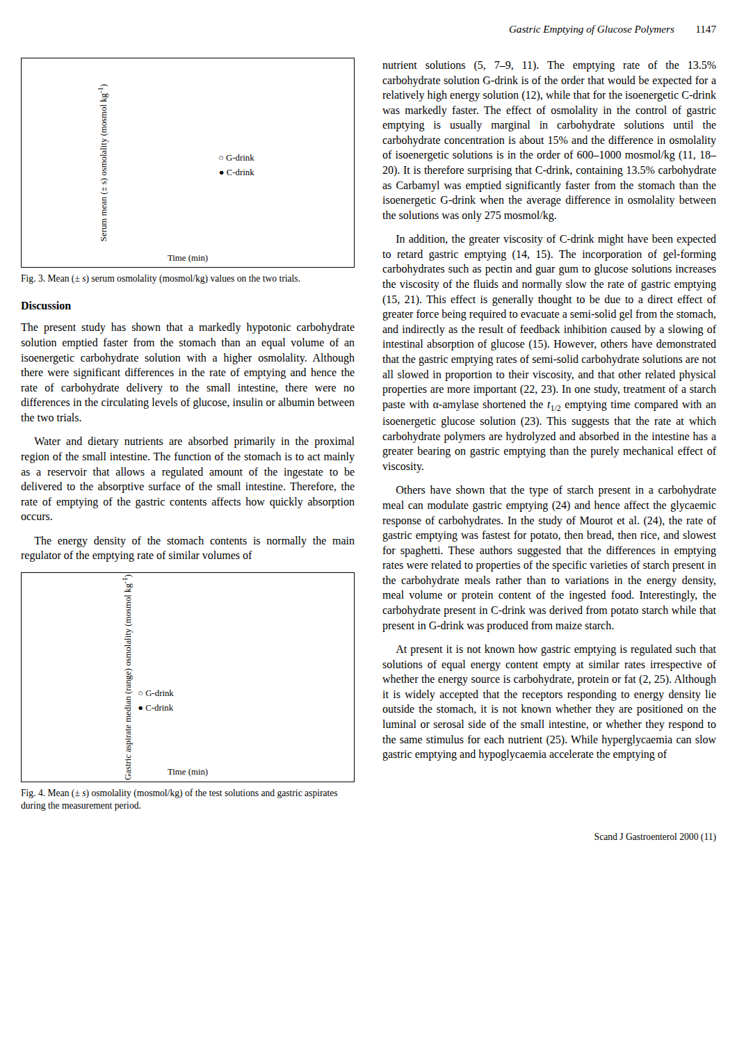Gastric Emptying of Glucose Polymers 1147
Serum mean (± s) osmolality (mosmol kg-1) Time (min) ○ G-drink ● C-drink
Fig. 3. Mean (± s) serum osmolality (mosmol/kg) values on the two trials.
Discussion
The present study has shown that a markedly hypotonic carbohydrate solution emptied faster from the stomach than an equal volume of an isoenergetic carbohydrate solution with a higher osmolality. Although there were significant differences in the rate of emptying and hence the rate of carbohydrate delivery to the small intestine, there were no differences in the circulating levels of glucose, insulin or albumin between the two trials.
Water and dietary nutrients are absorbed primarily in the proximal region of the small intestine. The function of the stomach is to act mainly as a reservoir that allows a regulated amount of the ingestate to be delivered to the absorptive surface of the small intestine. Therefore, the rate of emptying of the gastric contents affects how quickly absorption occurs.
The energy density of the stomach contents is normally the main regulator of the emptying rate of similar volumes of
Gastric aspirate median (range) osmolality (mosmol kg-1) Time (min) ○ G-drink ● C-drink
Fig. 4. Mean (± s) osmolality (mosmol/kg) of the test solutions and gastric aspirates during the measurement period.
nutrient solutions (5, 7–9, 11). The emptying rate of the 13.5% carbohydrate solution G-drink is of the order that would be expected for a relatively high energy solution (12), while that for the isoenergetic C-drink was markedly faster. The effect of osmolality in the control of gastric emptying is usually marginal in carbohydrate solutions until the carbohydrate concentration is about 15% and the difference in osmolality of isoenergetic solutions is in the order of 600–1000 mosmol/kg (11, 18–20). It is therefore surprising that C-drink, containing 13.5% carbohydrate as Carbamyl was emptied significantly faster from the stomach than the isoenergetic G-drink when the average difference in osmolality between the solutions was only 275 mosmol/kg.
In addition, the greater viscosity of C-drink might have been expected to retard gastric emptying (14, 15). The incorporation of gel-forming carbohydrates such as pectin and guar gum to glucose solutions increases the viscosity of the fluids and normally slow the rate of gastric emptying (15, 21). This effect is generally thought to be due to a direct effect of greater force being required to evacuate a semi-solid gel from the stomach, and indirectly as the result of feedback inhibition caused by a slowing of intestinal absorption of glucose (15). However, others have demonstrated that the gastric emptying rates of semi-solid carbohydrate solutions are not all slowed in proportion to their viscosity, and that other related physical properties are more important (22, 23). In one study, treatment of a starch paste with α-amylase shortened the t1/2 emptying time compared with an isoenergetic glucose solution (23). This suggests that the rate at which carbohydrate polymers are hydrolyzed and absorbed in the intestine has a greater bearing on gastric emptying than the purely mechanical effect of viscosity.
Others have shown that the type of starch present in a carbohydrate meal can modulate gastric emptying (24) and hence affect the glycaemic response of carbohydrates. In the study of Mourot et al. (24), the rate of gastric emptying was fastest for potato, then bread, then rice, and slowest for spaghetti. These authors suggested that the differences in emptying rates were related to properties of the specific varieties of starch present in the carbohydrate meals rather than to variations in the energy density, meal volume or protein content of the ingested food. Interestingly, the carbohydrate present in C-drink was derived from potato starch while that present in G-drink was produced from maize starch.
At present it is not known how gastric emptying is regulated such that solutions of equal energy content empty at similar rates irrespective of whether the energy source is carbohydrate, protein or fat (2, 25). Although it is widely accepted that the receptors responding to energy density lie outside the stomach, it is not known whether they are positioned on the luminal or serosal side of the small intestine, or whether they respond to the same stimulus for each nutrient (25). While hyperglycaemia can slow gastric emptying and hypoglycaemia accelerate the emptying of
Scand J Gastroenterol 2000 (11)